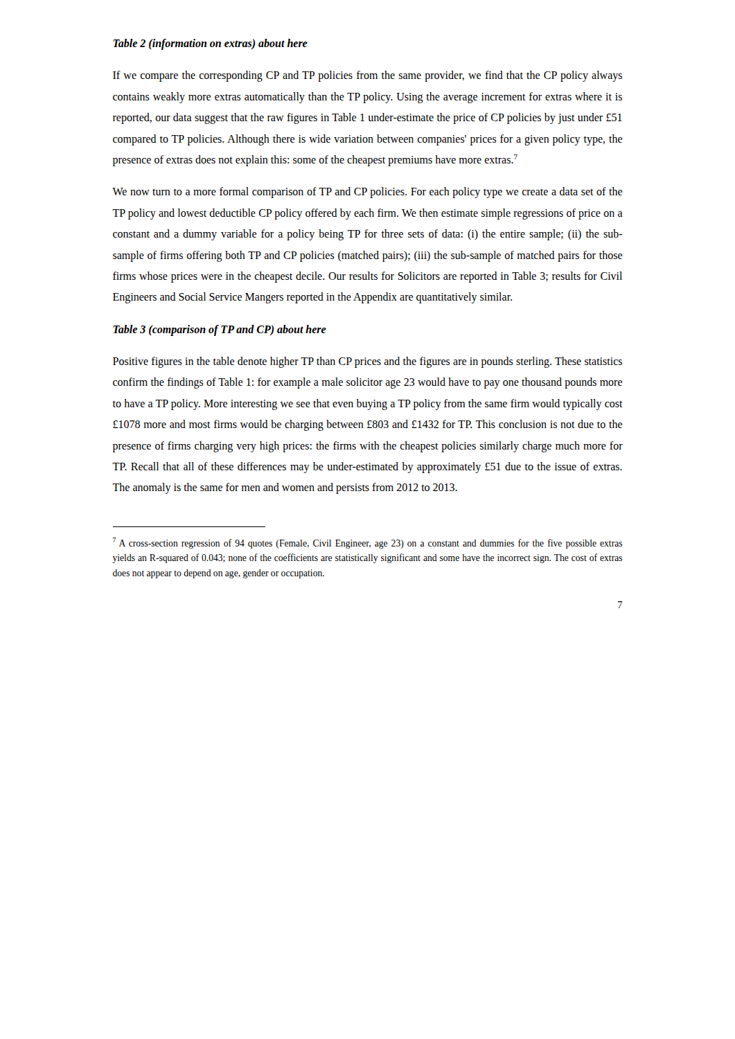Table 2 (information on extras) about here
If we compare the corresponding CP and TP policies from the same provider, we find that the CP policy always contains weakly more extras automatically than the TP policy. Using the average increment for extras where it is reported, our data suggest that the raw figures in Table 1 under-estimate the price of CP policies by just under £51 compared to TP policies. Although there is wide variation between companies' prices for a given policy type, the presence of extras does not explain this: some of the cheapest premiums have more extras.7
We now turn to a more formal comparison of TP and CP policies. For each policy type we create a data set of the TP policy and lowest deductible CP policy offered by each firm. We then estimate simple regressions of price on a constant and a dummy variable for a policy being TP for three sets of data: (i) the entire sample; (ii) the sub-sample of firms offering both TP and CP policies (matched pairs); (iii) the sub-sample of matched pairs for those firms whose prices were in the cheapest decile. Our results for Solicitors are reported in Table 3; results for Civil Engineers and Social Service Mangers reported in the Appendix are quantitatively similar.
Table 3 (comparison of TP and CP) about here
Positive figures in the table denote higher TP than CP prices and the figures are in pounds sterling. These statistics confirm the findings of Table 1: for example a male solicitor age 23 would have to pay one thousand pounds more to have a TP policy. More interesting we see that even buying a TP policy from the same firm would typically cost £1078 more and most firms would be charging between £803 and £1432 for TP. This conclusion is not due to the presence of firms charging very high prices: the firms with the cheapest policies similarly charge much more for TP. Recall that all of these differences may be under-estimated by approximately £51 due to the issue of extras. The anomaly is the same for men and women and persists from 2012 to 2013.
7 A cross-section regression of 94 quotes (Female, Civil Engineer, age 23) on a constant and dummies for the five possible extras yields an R-squared of 0.043; none of the coefficients are statistically significant and some have the incorrect sign. The cost of extras does not appear to depend on age, gender or occupation.
7